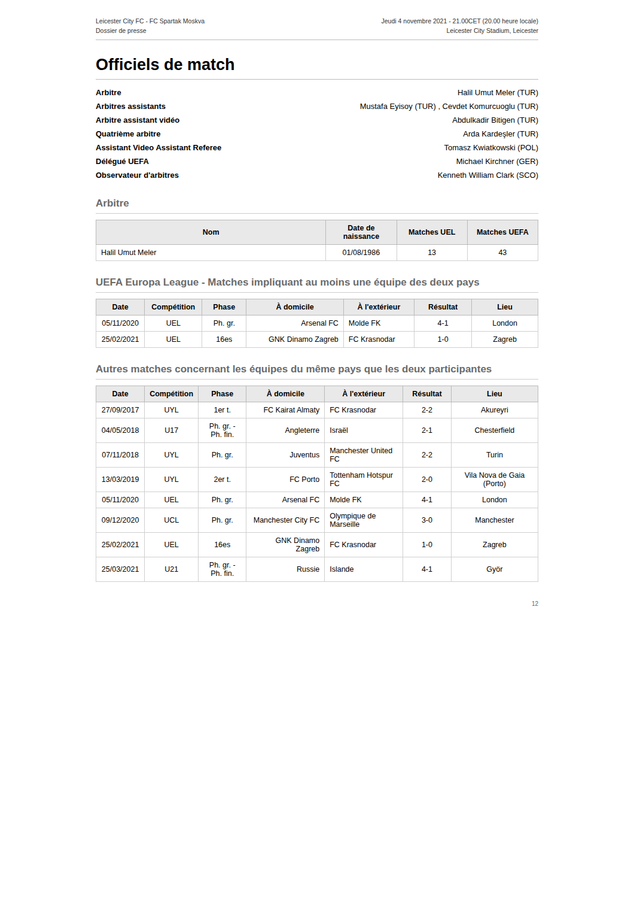Leicester City FC - FC Spartak Moskva
Dossier de presse
Jeudi 4 novembre 2021 - 21.00CET (20.00 heure locale)
Leicester City Stadium, Leicester
Officiels de match
| Arbitre | Halil Umut Meler (TUR) |
| Arbitres assistants | Mustafa Eyisoy (TUR) , Cevdet Komurcuoglu (TUR) |
| Arbitre assistant vidéo | Abdulkadir Bitigen (TUR) |
| Quatrième arbitre | Arda Kardeşler (TUR) |
| Assistant Video Assistant Referee | Tomasz Kwiatkowski (POL) |
| Délégué UEFA | Michael Kirchner (GER) |
| Observateur d'arbitres | Kenneth William Clark (SCO) |
Arbitre
| Nom | Date de naissance | Matches UEL | Matches UEFA |
| --- | --- | --- | --- |
| Halil Umut Meler | 01/08/1986 | 13 | 43 |
UEFA Europa League - Matches impliquant au moins une équipe des deux pays
| Date | Compétition | Phase | À domicile | À l'extérieur | Résultat | Lieu |
| --- | --- | --- | --- | --- | --- | --- |
| 05/11/2020 | UEL | Ph. gr. | Arsenal FC | Molde FK | 4-1 | London |
| 25/02/2021 | UEL | 16es | GNK Dinamo Zagreb | FC Krasnodar | 1-0 | Zagreb |
Autres matches concernant les équipes du même pays que les deux participantes
| Date | Compétition | Phase | À domicile | À l'extérieur | Résultat | Lieu |
| --- | --- | --- | --- | --- | --- | --- |
| 27/09/2017 | UYL | 1er t. | FC Kairat Almaty | FC Krasnodar | 2-2 | Akureyri |
| 04/05/2018 | U17 | Ph. gr. - Ph. fin. | Angleterre | Israël | 2-1 | Chesterfield |
| 07/11/2018 | UYL | Ph. gr. | Juventus | Manchester United FC | 2-2 | Turin |
| 13/03/2019 | UYL | 2er t. | FC Porto | Tottenham Hotspur FC | 2-0 | Vila Nova de Gaia (Porto) |
| 05/11/2020 | UEL | Ph. gr. | Arsenal FC | Molde FK | 4-1 | London |
| 09/12/2020 | UCL | Ph. gr. | Manchester City FC | Olympique de Marseille | 3-0 | Manchester |
| 25/02/2021 | UEL | 16es | GNK Dinamo Zagreb | FC Krasnodar | 1-0 | Zagreb |
| 25/03/2021 | U21 | Ph. gr. - Ph. fin. | Russie | Islande | 4-1 | Györ |
12